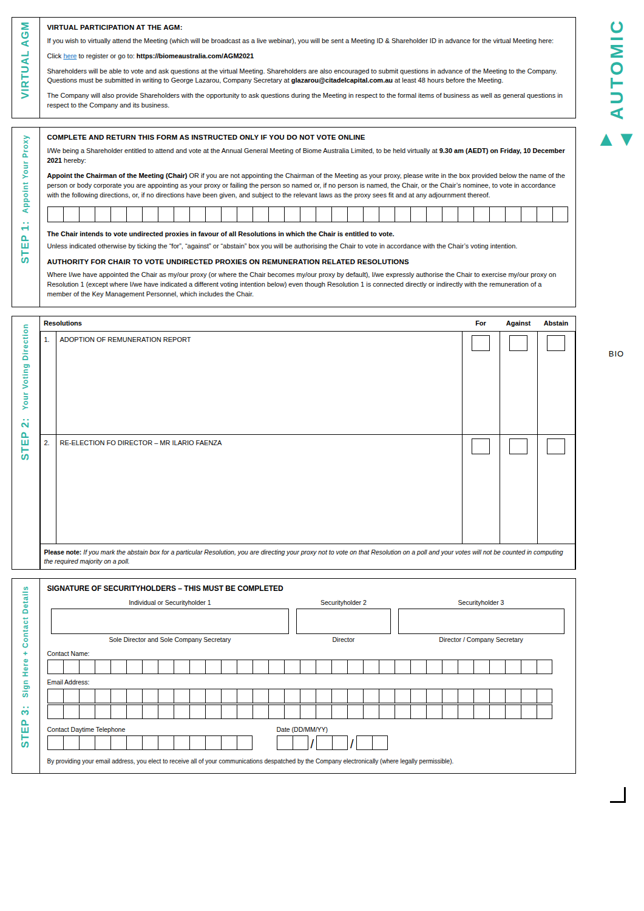AUTOMIC
▲▼
BIO
| VIRTUAL AGM | VIRTUAL PARTICIPATION AT THE AGM: If you wish to virtually attend the Meeting (which will be broadcast as a live webinar), you will be sent a Meeting ID & Shareholder ID in advance for the virtual Meeting here: Click here to register or go to: https://biomeaustralia.com/AGM2021 Shareholders will be able to vote and ask questions at the virtual Meeting. Shareholders are also encouraged to submit questions in advance of the Meeting to the Company. Questions must be submitted in writing to George Lazarou, Company Secretary at glazarou@citadelcapital.com.au at least 48 hours before the Meeting. The Company will also provide Shareholders with the opportunity to ask questions during the Meeting in respect to the formal items of business as well as general questions in respect to the Company and its business. |
| STEP 1: Appoint Your Proxy | COMPLETE AND RETURN THIS FORM AS INSTRUCTED ONLY IF YOU DO NOT VOTE ONLINE I/We being a Shareholder entitled to attend and vote at the Annual General Meeting of Biome Australia Limited, to be held virtually at 9.30 am (AEDT) on Friday, 10 December 2021 hereby: Appoint the Chairman of the Meeting (Chair) OR if you are not appointing the Chairman of the Meeting as your proxy, please write in the box provided below the name of the person or body corporate you are appointing as your proxy or failing the person so named or, if no person is named, the Chair, or the Chair’s nominee, to vote in accordance with the following directions, or, if no directions have been given, and subject to the relevant laws as the proxy sees fit and at any adjournment thereof. The Chair intends to vote undirected proxies in favour of all Resolutions in which the Chair is entitled to vote. Unless indicated otherwise by ticking the “for”, “against” or “abstain” box you will be authorising the Chair to vote in accordance with the Chair’s voting intention. AUTHORITY FOR CHAIR TO VOTE UNDIRECTED PROXIES ON REMUNERATION RELATED RESOLUTIONS Where I/we have appointed the Chair as my/our proxy (or where the Chair becomes my/our proxy by default), I/we expressly authorise the Chair to exercise my/our proxy on Resolution 1 (except where I/we have indicated a different voting intention below) even though Resolution 1 is connected directly or indirectly with the remuneration of a member of the Key Management Personnel, which includes the Chair. |
| STEP 2: Your Voting Direction | / Resolutions / For / Against / Abstain / / --- / --- / --- / --- / / 1. / ADOPTION OF REMUNERATION REPORT / / / / / 2. / RE-ELECTION FO DIRECTOR – MR ILARIO FAENZA / / / / / Please note: If you mark the abstain box for a particular Resolution, you are directing your proxy not to vote on that Resolution on a poll and your votes will not be counted in computing the required majority on a poll. / |
| STEP 3: Sign Here + Contact Details | SIGNATURE OF SECURITYHOLDERS – THIS MUST BE COMPLETED / Individual or Securityholder 1 / Securityholder 2 / Securityholder 3 / / Sole Director and Sole Company Secretary / Director / Director / Company Secretary / Contact Name: Email Address: Contact Daytime Telephone Date (DD/MM/YY) / / By providing your email address, you elect to receive all of your communications despatched by the Company electronically (where legally permissible). |